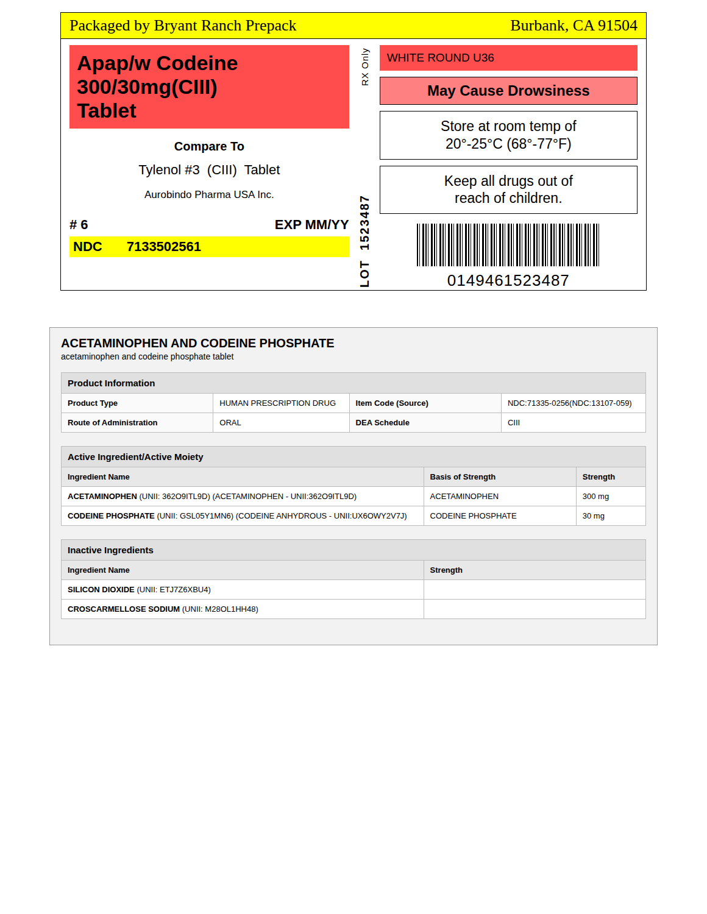Packaged by Bryant Ranch Prepack Burbank, CA 91504
Apap/w Codeine
300/30mg(CIII)
Tablet
Compare To
Tylenol #3 (CIII) Tablet
Aurobindo Pharma USA Inc.
# 6 EXP MM/YY
NDC 7133502561
LOT 1523487 RX Only
WHITE ROUND U36
May Cause Drowsiness
Store at room temp of
20°-25°C (68°-77°F)
Keep all drugs out of
reach of children.
0149461523487
ACETAMINOPHEN AND CODEINE PHOSPHATE
acetaminophen and codeine phosphate tablet
Product Information
| Product Type | HUMAN PRESCRIPTION DRUG | Item Code (Source) | NDC:71335-0256(NDC:13107-059) |
| Route of Administration | ORAL | DEA Schedule | CIII |
Active Ingredient/Active Moiety
| Ingredient Name | Basis of Strength | Strength |
| --- | --- | --- |
| ACETAMINOPHEN (UNII: 362O9ITL9D) (ACETAMINOPHEN - UNII:362O9ITL9D) | ACETAMINOPHEN | 300 mg |
| CODEINE PHOSPHATE (UNII: GSL05Y1MN6) (CODEINE ANHYDROUS - UNII:UX6OWY2V7J) | CODEINE PHOSPHATE | 30 mg |
Inactive Ingredients
| Ingredient Name | Strength |
| --- | --- |
| SILICON DIOXIDE (UNII: ETJ7Z6XBU4) | |
| CROSCARMELLOSE SODIUM (UNII: M28OL1HH48) | |